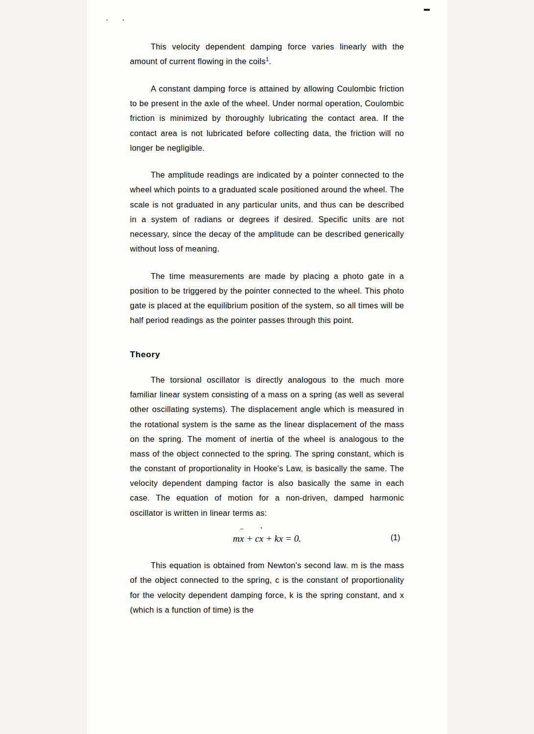..
This velocity dependent damping force varies linearly with the amount of current flowing in the coils1.
A constant damping force is attained by allowing Coulombic friction to be present in the axle of the wheel. Under normal operation, Coulombic friction is minimized by thoroughly lubricating the contact area. If the contact area is not lubricated before collecting data, the friction will no longer be negligible.
The amplitude readings are indicated by a pointer connected to the wheel which points to a graduated scale positioned around the wheel. The scale is not graduated in any particular units, and thus can be described in a system of radians or degrees if desired. Specific units are not necessary, since the decay of the amplitude can be described generically without loss of meaning.
The time measurements are made by placing a photo gate in a position to be triggered by the pointer connected to the wheel. This photo gate is placed at the equilibrium position of the system, so all times will be half period readings as the pointer passes through this point.
Theory
The torsional oscillator is directly analogous to the much more familiar linear system consisting of a mass on a spring (as well as several other oscillating systems). The displacement angle which is measured in the rotational system is the same as the linear displacement of the mass on the spring. The moment of inertia of the wheel is analogous to the mass of the object connected to the spring. The spring constant, which is the constant of proportionality in Hooke's Law, is basically the same. The velocity dependent damping factor is also basically the same in each case. The equation of motion for a non-driven, damped harmonic oscillator is written in linear terms as:
mx + cx + kx = 0. (1)
This equation is obtained from Newton's second law. m is the mass of the object connected to the spring, c is the constant of proportionality for the velocity dependent damping force, k is the spring constant, and x (which is a function of time) is the